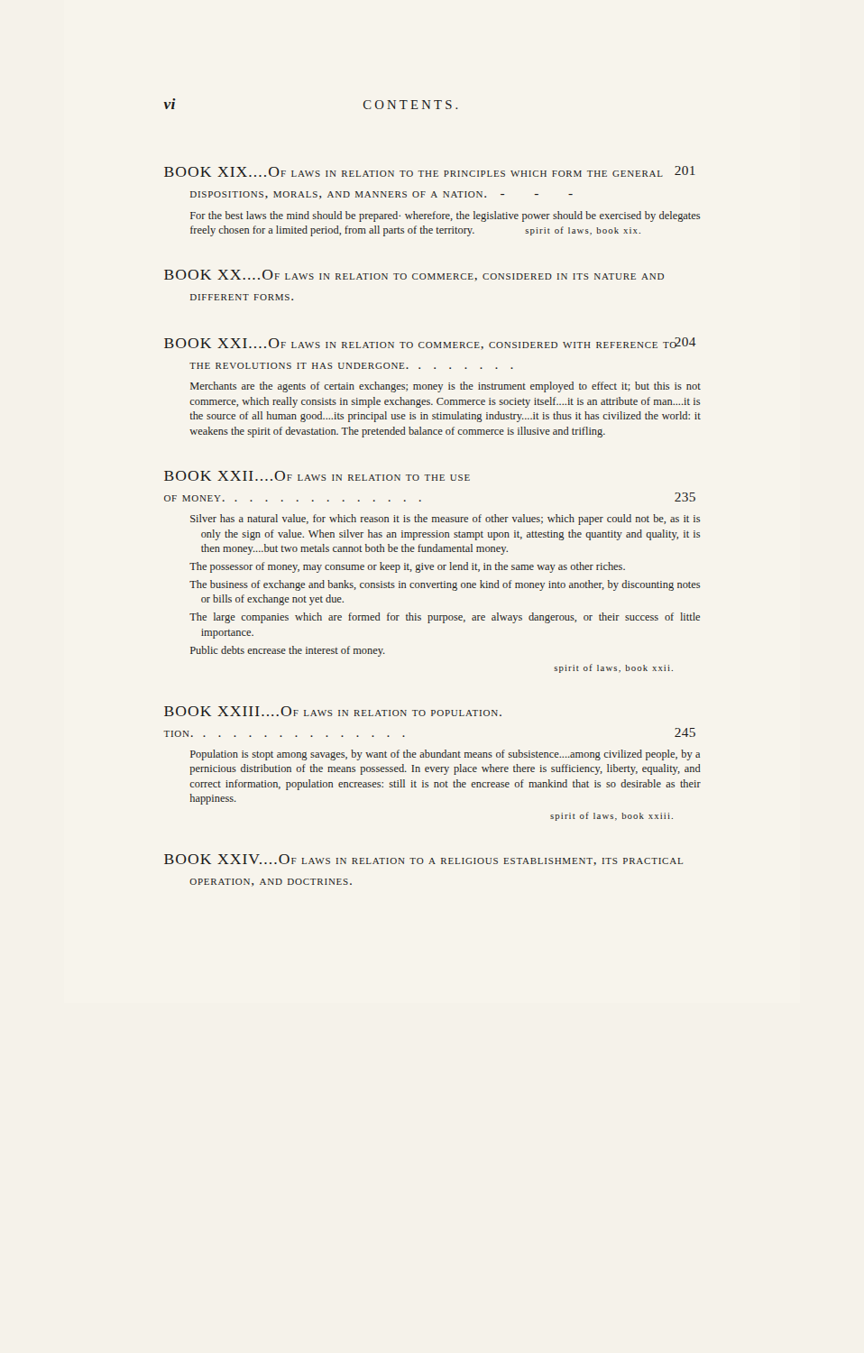vi CONTENTS.
201 BOOK XIX....O f laws in relation to the principles which form the general dispositions, morals, and manners of a nation. - - -
For the best laws the mind should be prepared· wherefore, the legislative power should be exercised by delegates freely chosen for a limited period, from all parts of the territory. spirit of laws, book xix.
BOOK XX....O f laws in relation to commerce, considered in its nature and different forms.
204 BOOK XXI....O f laws in relation to commerce, considered with reference to the revolutions it has undergone. . . . . . . .
Merchants are the agents of certain exchanges; money is the instrument employed to effect it; but this is not commerce, which really consists in simple exchanges. Commerce is society itself....it is an attribute of man....it is the source of all human good....its principal use is in stimulating industry....it is thus it has civilized the world: it weakens the spirit of devastation. The pretended balance of commerce is illusive and trifling.
BOOK XXII....O f laws in relation to the use
235 of money. . . . . . . . . . . . . .
Silver has a natural value, for which reason it is the measure of other values; which paper could not be, as it is only the sign of value. When silver has an impression stampt upon it, attesting the quantity and quality, it is then money....but two metals cannot both be the fundamental money.
The possessor of money, may consume or keep it, give or lend it, in the same way as other riches.
The business of exchange and banks, consists in converting one kind of money into another, by discounting notes or bills of exchange not yet due.
The large companies which are formed for this purpose, are always dangerous, or their success of little importance.
Public debts encrease the interest of money.
spirit of laws, book xxii.
BOOK XXIII....O f laws in relation to population.
245 tion. . . . . . . . . . . . . . .
Population is stopt among savages, by want of the abundant means of subsistence....among civilized people, by a pernicious distribution of the means possessed. In every place where there is sufficiency, liberty, equality, and correct information, population encreases: still it is not the encrease of mankind that is so desirable as their happiness.
spirit of laws, book xxiii.
BOOK XXIV....O f laws in relation to a religious establishment, its practical operation, and doctrines.